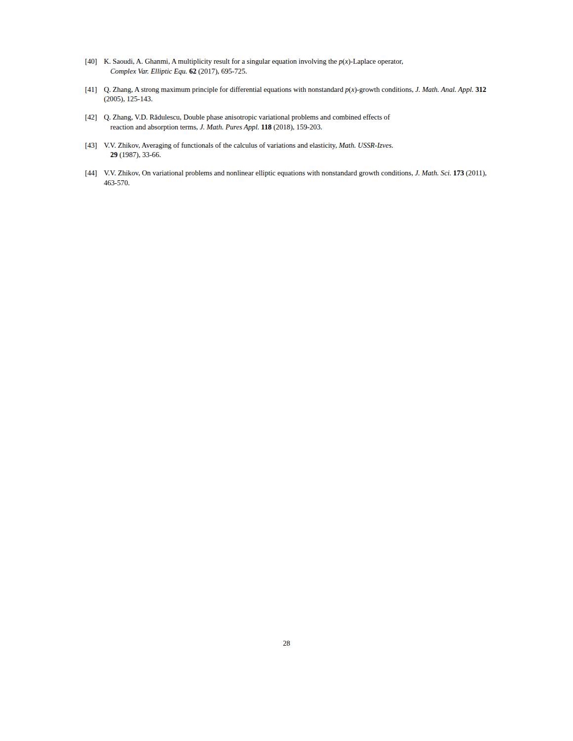[40] K. Saoudi, A. Ghanmi, A multiplicity result for a singular equation involving the p(x)-Laplace operator, Complex Var. Elliptic Equ. 62 (2017), 695-725.
[41] Q. Zhang, A strong maximum principle for differential equations with nonstandard p(x)-growth conditions, J. Math. Anal. Appl. 312 (2005), 125-143.
[42] Q. Zhang, V.D. Rădulescu, Double phase anisotropic variational problems and combined effects of reaction and absorption terms, J. Math. Pures Appl. 118 (2018), 159-203.
[43] V.V. Zhikov, Averaging of functionals of the calculus of variations and elasticity, Math. USSR-Izves. 29 (1987), 33-66.
[44] V.V. Zhikov, On variational problems and nonlinear elliptic equations with nonstandard growth conditions, J. Math. Sci. 173 (2011), 463-570.
28